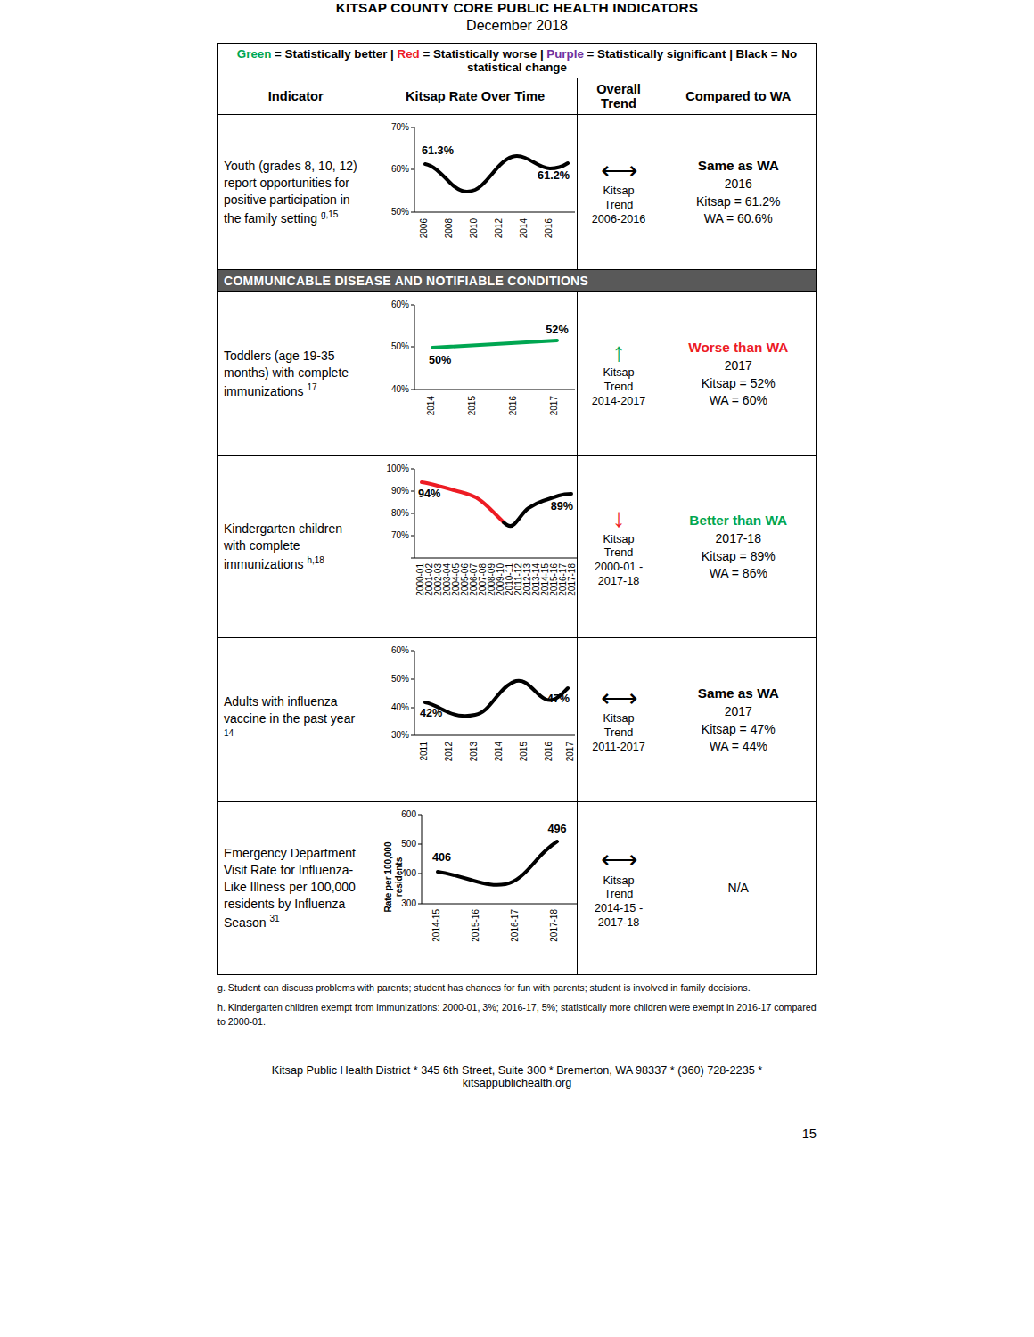KITSAP COUNTY CORE PUBLIC HEALTH INDICATORS
December 2018
| Green = Statistically better / Red = Statistically worse / Purple = Statistically significant / Black = No statistical change |
| Indicator | Kitsap Rate Over Time | Overall Trend | Compared to WA |
| Youth (grades 8, 10, 12) report opportunities for positive participation in the family setting g,15 | 70% 60% 50% 61.3% 61.2% 2006 2008 2010 2012 2014 2016 | ⟷ Kitsap Trend 2006-2016 | Same as WA 2016 Kitsap = 61.2% WA = 60.6% |
| COMMUNICABLE DISEASE AND NOTIFIABLE CONDITIONS |
| Toddlers (age 19-35 months) with complete immunizations 17 | 60% 50% 40% 50% 52% 2014 2015 2016 2017 | ↑ Kitsap Trend 2014-2017 | Worse than WA 2017 Kitsap = 52% WA = 60% |
| Kindergarten children with complete immunizations h,18 | 100% 90% 80% 70% 94% 89% 2000-01 2001-02 2002-03 2003-04 2004-05 2005-06 2006-07 2007-08 2008-09 2009-10 2010-11 2011-12 2012-13 2013-14 2014-15 2015-16 2016-17 2017-18 | ↓ Kitsap Trend 2000-01 - 2017-18 | Better than WA 2017-18 Kitsap = 89% WA = 86% |
| Adults with influenza vaccine in the past year 14 | 60% 50% 40% 30% 42% 47% 2011 2012 2013 2014 2015 2016 2017 | ⟷ Kitsap Trend 2011-2017 | Same as WA 2017 Kitsap = 47% WA = 44% |
| Emergency Department Visit Rate for Influenza-Like Illness per 100,000 residents by Influenza Season 31 | Rate per 100,000 residents 600 500 400 300 406 496 2014-15 2015-16 2016-17 2017-18 | ⟷ Kitsap Trend 2014-15 - 2017-18 | N/A |
g. Student can discuss problems with parents; student has chances for fun with parents; student is involved in family decisions.
h. Kindergarten children exempt from immunizations: 2000-01, 3%; 2016-17, 5%; statistically more children were exempt in 2016-17 compared to 2000-01.
Kitsap Public Health District * 345 6th Street, Suite 300 * Bremerton, WA 98337 * (360) 728-2235 * kitsappublichealth.org
15